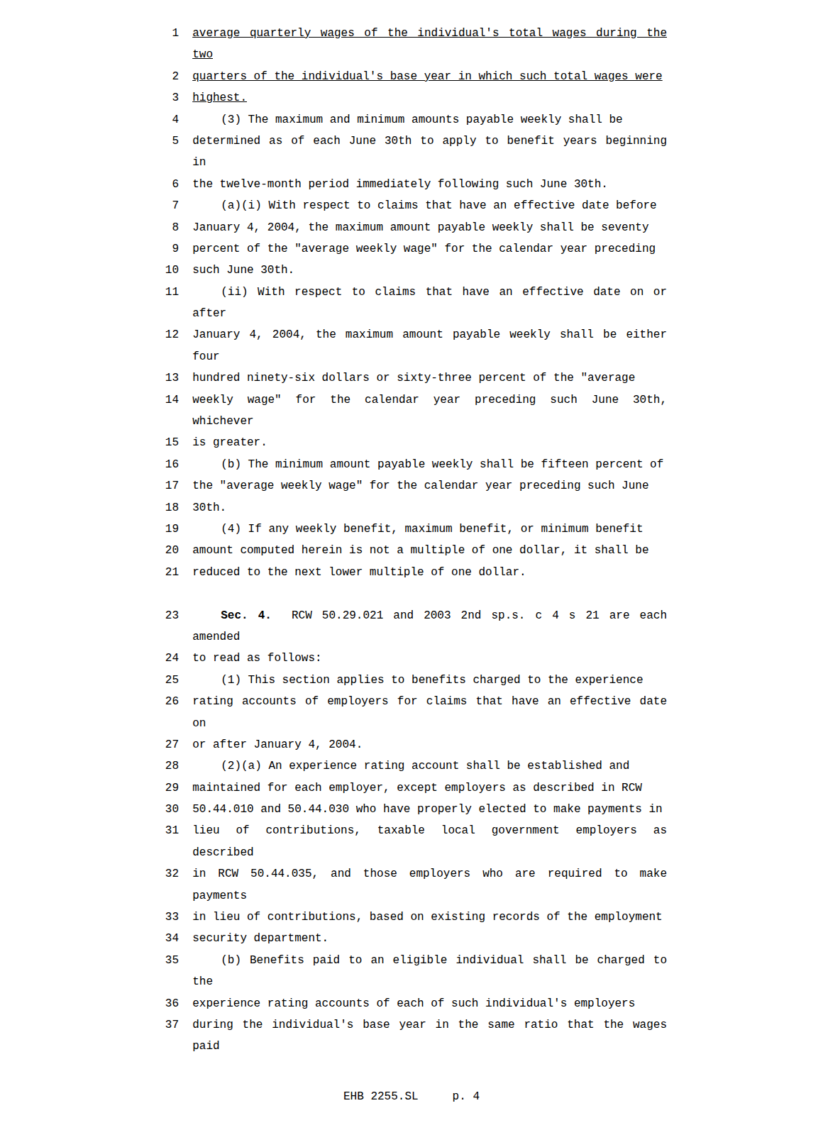average quarterly wages of the individual's total wages during the two
quarters of the individual's base year in which such total wages were
highest.
(3) The maximum and minimum amounts payable weekly shall be
determined as of each June 30th to apply to benefit years beginning in
the twelve-month period immediately following such June 30th.
(a)(i) With respect to claims that have an effective date before
January 4, 2004, the maximum amount payable weekly shall be seventy
percent of the "average weekly wage" for the calendar year preceding
such June 30th.
(ii) With respect to claims that have an effective date on or after
January 4, 2004, the maximum amount payable weekly shall be either four
hundred ninety-six dollars or sixty-three percent of the "average
weekly wage" for the calendar year preceding such June 30th, whichever
is greater.
(b) The minimum amount payable weekly shall be fifteen percent of
the "average weekly wage" for the calendar year preceding such June
30th.
(4) If any weekly benefit, maximum benefit, or minimum benefit
amount computed herein is not a multiple of one dollar, it shall be
reduced to the next lower multiple of one dollar.
Sec. 4. RCW 50.29.021 and 2003 2nd sp.s. c 4 s 21 are each amended
to read as follows:
(1) This section applies to benefits charged to the experience
rating accounts of employers for claims that have an effective date on
or after January 4, 2004.
(2)(a) An experience rating account shall be established and
maintained for each employer, except employers as described in RCW
50.44.010 and 50.44.030 who have properly elected to make payments in
lieu of contributions, taxable local government employers as described
in RCW 50.44.035, and those employers who are required to make payments
in lieu of contributions, based on existing records of the employment
security department.
(b) Benefits paid to an eligible individual shall be charged to the
experience rating accounts of each of such individual's employers
during the individual's base year in the same ratio that the wages paid
EHB 2255.SL p. 4